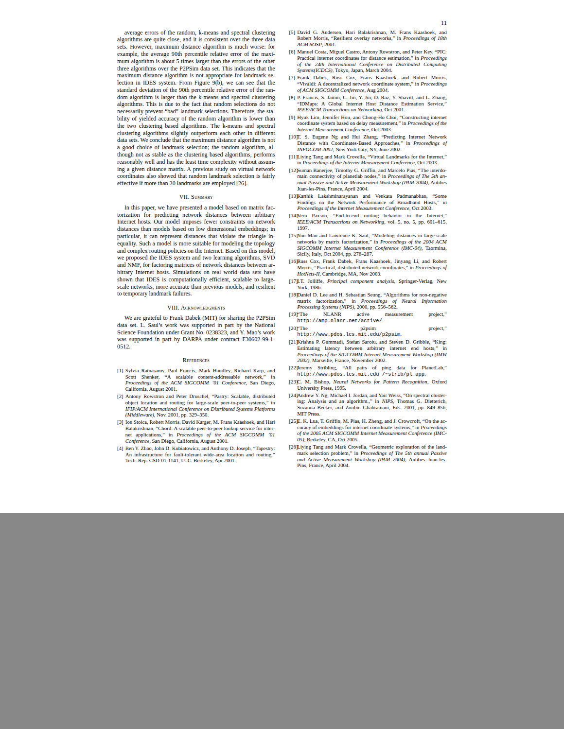11
average errors of the random, k-means and spectral clustering algorithms are quite close, and it is consistent over the three data sets. However, maximum distance algorithm is much worse: for example, the average 90th percentile relative error of the maximum algorithm is about 5 times larger than the errors of the other three algorithms over the P2PSim data set. This indicates that the maximum distance algorithm is not appropriate for landmark selection in IDES system. From Figure 9(b), we can see that the standard deviation of the 90th percentile relative error of the random algorithm is larger than the k-means and spectral clustering algorithms. This is due to the fact that random selections do not necessarily prevent “bad” landmark selections. Therefore, the stability of yielded accuracy of the random algorithm is lower than the two clustering based algorithms. The k-means and spectral clustering algorithms slightly outperform each other in different data sets. We conclude that the maximum distance algorithm is not a good choice of landmark selection; the random algorithm, although not as stable as the clustering based algorithms, performs reasonably well and has the least time complexity without assuming a given distance matrix. A previous study on virtual network coordinates also showed that random landmark selection is fairly effective if more than 20 landmarks are employed [26].
VII. Summary
In this paper, we have presented a model based on matrix factorization for predicting network distances between arbitrary Internet hosts. Our model imposes fewer constraints on network distances than models based on low dimensional embeddings; in particular, it can represent distances that violate the triangle inequality. Such a model is more suitable for modeling the topology and complex routing policies on the Internet. Based on this model, we proposed the IDES system and two learning algorithms, SVD and NMF, for factoring matrices of network distances between arbitrary Internet hosts. Simulations on real world data sets have shown that IDES is computationally efficient, scalable to large-scale networks, more accurate than previous models, and resilient to temporary landmark failures.
VIII. Acknowledgments
We are grateful to Frank Dabek (MIT) for sharing the P2PSim data set. L. Saul’s work was supported in part by the National Science Foundation under Grant No. 0238323, and Y. Mao’s work was supported in part by DARPA under contract F30602-99-1-0512.
References
[1] Sylvia Ratnasamy, Paul Francis, Mark Handley, Richard Karp, and Scott Shenker, “A scalable content-addressable network,” in Proceedings of the ACM SIGCOMM ’01 Conference, San Diego, California, August 2001.
[2] Antony Rowstron and Peter Druschel, “Pastry: Scalable, distributed object location and routing for large-scale peer-to-peer systems,” in IFIP/ACM International Conference on Distributed Systems Platforms (Middleware), Nov. 2001, pp. 329–350.
[3] Ion Stoica, Robert Morris, David Karger, M. Frans Kaashoek, and Hari Balakrishnan, “Chord: A scalable peer-to-peer lookup service for internet applications,” in Proceedings of the ACM SIGCOMM ’01 Conference, San Diego, California, August 2001.
[4] Ben Y. Zhao, John D. Kubiatowicz, and Anthony D. Joseph, “Tapestry: An infrastructure for fault-tolerant wide-area location and routing,” Tech. Rep. CSD-01-1141, U. C. Berkeley, Apr 2001.
[5] David G. Andersen, Hari Balakrishnan, M. Frans Kaashoek, and Robert Morris, “Resilient overlay networks,” in Proceedings of 18th ACM SOSP, 2001.
[6] Manuel Costa, Miguel Castro, Antony Rowstron, and Peter Key, “PIC: Practical internet coordinates for distance estimation,” in Proceedings of the 24th International Conference on Distributed Computing Systems(ICDCS), Tokyo, Japan, March 2004.
[7] Frank Dabek, Russ Cox, Frans Kaashoek, and Robert Morris, “Vivaldi: A decentralized network coordinate system,” in Proceedings of ACM SIGCOMM Conference, Aug 2004.
[8] P. Francis, S. Jamin, C. Jin, Y. Jin, D. Raz, Y. Shavitt, and L. Zhang, “IDMaps: A Global Internet Host Distance Estimation Service,” IEEE/ACM Transactions on Networking, Oct 2001.
[9] Hyuk Lim, Jennifer Hou, and Chong-Ho Choi, “Constructing internet coordinate system based on delay measurement,” in Proceedings of the Internet Measurement Conference, Oct 2003.
[10] T. S. Eugene Ng and Hui Zhang, “Predicting Internet Network Distance with Coordinates-Based Approaches,” in Proceedings of INFOCOM 2002, New York City, NY, June 2002.
[11] Liying Tang and Mark Crovella, “Virtual Landmarks for the Internet,” in Proceedings of the Internet Measurement Conference, Oct 2003.
[12] Suman Banerjee, Timothy G. Griffin, and Marcelo Pias, “The interdomain connectivity of planetlab nodes,” in Proceedings of The 5th annual Passive and Active Measurement Workshop (PAM 2004), Antibes Juan-les-Pins, France, April 2004.
[13] Karthik Lakshminarayanan and Venkata Padmanabhan, “Some Findings on the Network Performance of Broadband Hosts,” in Proceedings of the Internet Measurement Conference, Oct 2003.
[14] Vern Paxson, “End-to-end routing behavior in the Internet,” IEEE/ACM Transactions on Networking, vol. 5, no. 5, pp. 601–615, 1997.
[15] Yun Mao and Lawrence K. Saul, “Modeling distances in large-scale networks by matrix factorization,” in Proceedings of the 2004 ACM SIGCOMM Internet Measurement Conference (IMC-04), Taormina, Sicily, Italy, Oct 2004, pp. 278–287.
[16] Russ Cox, Frank Dabek, Frans Kaashoek, Jinyang Li, and Robert Morris, “Practical, distributed network coordinates,” in Proceedings of HotNets-II, Cambridge, MA, Nov 2003.
[17] I.T. Jolliffe, Principal component analysis, Springer-Verlag, New York, 1986.
[18] Daniel D. Lee and H. Sebastian Seung, “Algorithms for non-negative matrix factorization,” in Proceedings of Neural Information Processing Systems (NIPS), 2000, pp. 556–562.
[19]“The NLANR active measurement project,” http://amp.nlanr.net/active/.
[20]“The p2psim project,” http://www.pdos.lcs.mit.edu/p2psim.
[21] Krishna P. Gummadi, Stefan Saroiu, and Steven D. Gribble, “King: Estimating latency between arbitrary internet end hosts,” in Proceedings of the SIGCOMM Internet Measurement Workshop (IMW 2002), Marseille, France, November 2002.
[22] Jeremy Stribling, “All pairs of ping data for PlanetLab,” http://www.pdos.lcs.mit.edu /~strib/pl_app.
[23] C. M. Bishop, Neural Networks for Pattern Recognition, Oxford University Press, 1995.
[24] Andrew Y. Ng, Michael I. Jordan, and Yair Weiss, “On spectral clustering: Analysis and an algorithm.,” in NIPS, Thomas G. Dietterich, Suzanna Becker, and Zoubin Ghahramani, Eds. 2001, pp. 849–856, MIT Press.
[25] E. K. Lua, T. Griffin, M. Pias, H. Zheng, and J. Crowcroft, “On the accuracy of embeddings for internet coordinate systems,” in Proceedings of the 2005 ACM SIGCOMM Internet Measurement Conference (IMC-05), Berkeley, CA, Oct 2005.
[26] Liying Tang and Mark Crovella, “Geometric exploration of the landmark selection problem,” in Proceedings of The 5th annual Passive and Active Measurement Workshop (PAM 2004), Antibes Juan-les-Pins, France, April 2004.